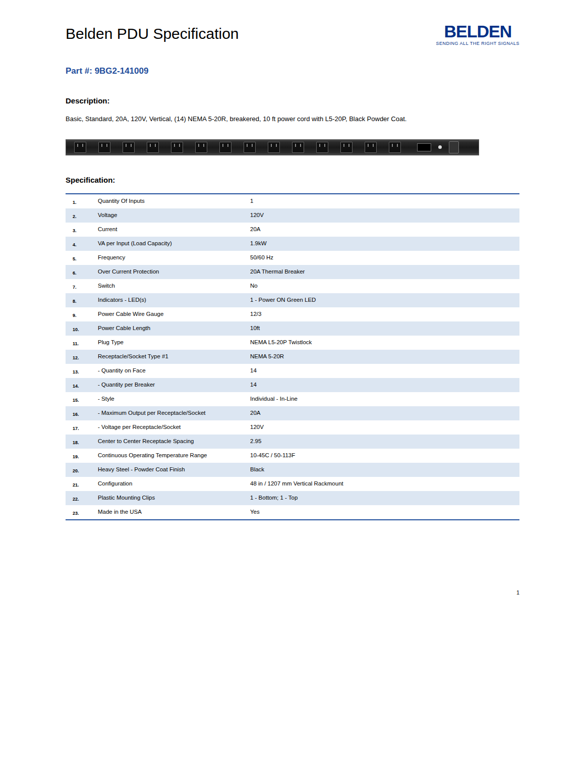BELDEN
SENDING ALL THE RIGHT SIGNALS
Belden PDU Specification
Part #: 9BG2-141009
Description:
Basic, Standard, 20A, 120V, Vertical, (14) NEMA 5-20R, breakered, 10 ft power cord with L5-20P, Black Powder Coat.
Specification:
| 1. | Quantity Of Inputs | 1 |
| 2. | Voltage | 120V |
| 3. | Current | 20A |
| 4. | VA per Input (Load Capacity) | 1.9kW |
| 5. | Frequency | 50/60 Hz |
| 6. | Over Current Protection | 20A Thermal Breaker |
| 7. | Switch | No |
| 8. | Indicators - LED(s) | 1 - Power ON Green LED |
| 9. | Power Cable Wire Gauge | 12/3 |
| 10. | Power Cable Length | 10ft |
| 11. | Plug Type | NEMA L5-20P Twistlock |
| 12. | Receptacle/Socket Type #1 | NEMA 5-20R |
| 13. | - Quantity on Face | 14 |
| 14. | - Quantity per Breaker | 14 |
| 15. | - Style | Individual - In-Line |
| 16. | - Maximum Output per Receptacle/Socket | 20A |
| 17. | - Voltage per Receptacle/Socket | 120V |
| 18. | Center to Center Receptacle Spacing | 2.95 |
| 19. | Continuous Operating Temperature Range | 10-45C / 50-113F |
| 20. | Heavy Steel - Powder Coat Finish | Black |
| 21. | Configuration | 48 in / 1207 mm Vertical Rackmount |
| 22. | Plastic Mounting Clips | 1 - Bottom; 1 - Top |
| 23. | Made in the USA | Yes |
1